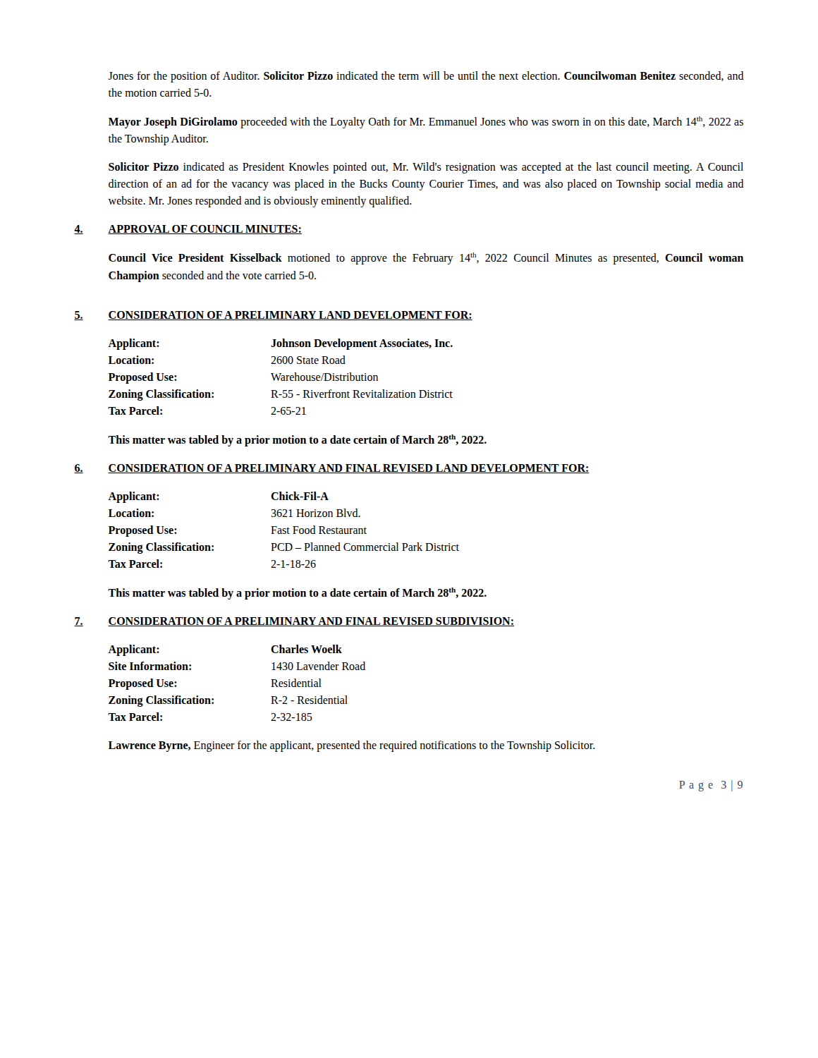Jones for the position of Auditor. Solicitor Pizzo indicated the term will be until the next election. Councilwoman Benitez seconded, and the motion carried 5-0.
Mayor Joseph DiGirolamo proceeded with the Loyalty Oath for Mr. Emmanuel Jones who was sworn in on this date, March 14th, 2022 as the Township Auditor.
Solicitor Pizzo indicated as President Knowles pointed out, Mr. Wild's resignation was accepted at the last council meeting. A Council direction of an ad for the vacancy was placed in the Bucks County Courier Times, and was also placed on Township social media and website. Mr. Jones responded and is obviously eminently qualified.
4.
APPROVAL OF COUNCIL MINUTES:
Council Vice President Kisselback motioned to approve the February 14th, 2022 Council Minutes as presented, Council woman Champion seconded and the vote carried 5-0.
5.
CONSIDERATION OF A PRELIMINARY LAND DEVELOPMENT FOR:
| Applicant: | Johnson Development Associates, Inc. |
| Location: | 2600 State Road |
| Proposed Use: | Warehouse/Distribution |
| Zoning Classification: | R-55 - Riverfront Revitalization District |
| Tax Parcel: | 2-65-21 |
This matter was tabled by a prior motion to a date certain of March 28th, 2022.
6.
CONSIDERATION OF A PRELIMINARY AND FINAL REVISED LAND DEVELOPMENT FOR:
| Applicant: | Chick-Fil-A |
| Location: | 3621 Horizon Blvd. |
| Proposed Use: | Fast Food Restaurant |
| Zoning Classification: | PCD – Planned Commercial Park District |
| Tax Parcel: | 2-1-18-26 |
This matter was tabled by a prior motion to a date certain of March 28th, 2022.
7.
CONSIDERATION OF A PRELIMINARY AND FINAL REVISED SUBDIVISION:
| Applicant: | Charles Woelk |
| Site Information: | 1430 Lavender Road |
| Proposed Use: | Residential |
| Zoning Classification: | R-2 - Residential |
| Tax Parcel: | 2-32-185 |
Lawrence Byrne, Engineer for the applicant, presented the required notifications to the Township Solicitor.
P a g e 3 | 9